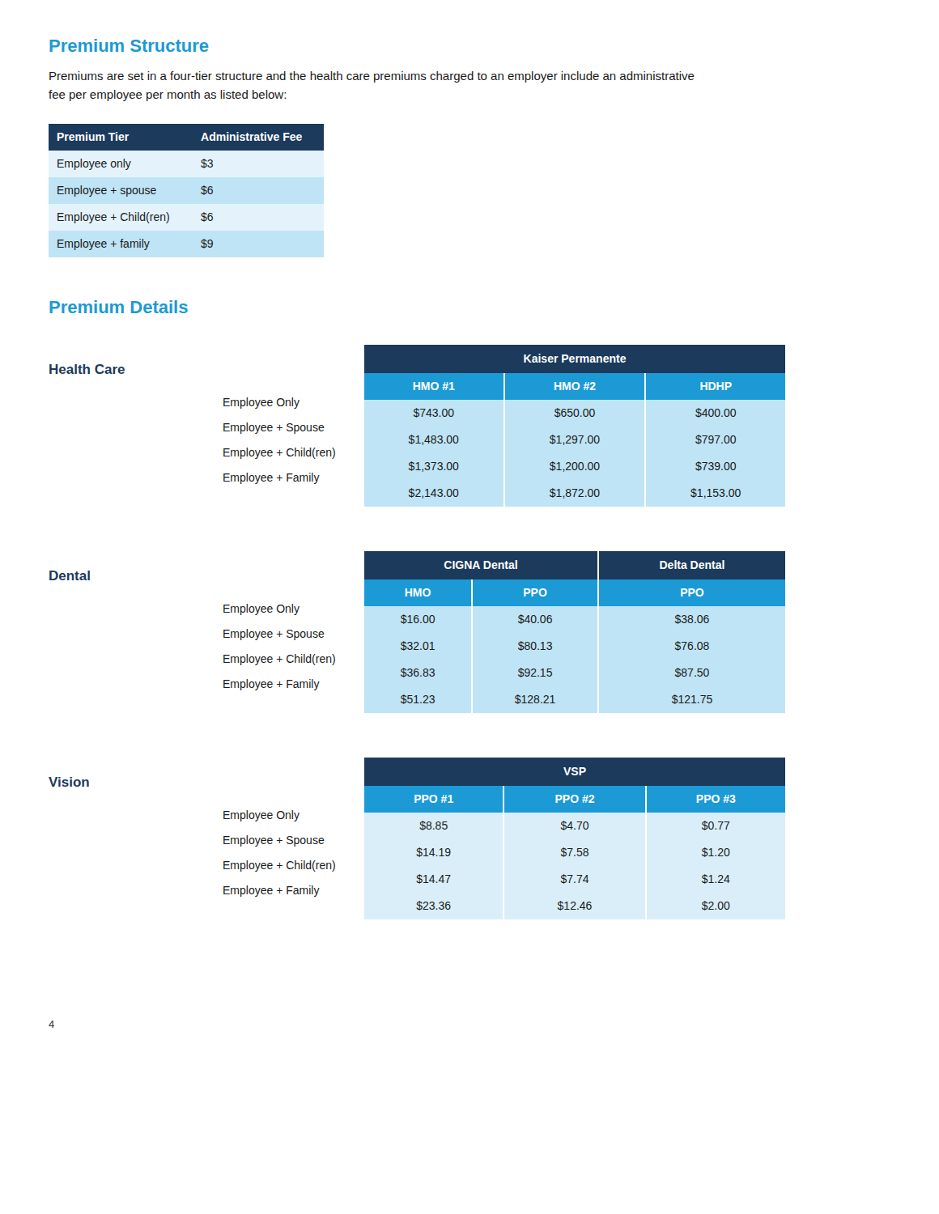Premium Structure
Premiums are set in a four-tier structure and the health care premiums charged to an employer include an administrative fee per employee per month as listed below:
| Premium Tier | Administrative Fee |
| --- | --- |
| Employee only | $3 |
| Employee + spouse | $6 |
| Employee + Child(ren) | $6 |
| Employee + family | $9 |
Premium Details
Health Care
Employee Only
Employee + Spouse
Employee + Child(ren)
Employee + Family
| Kaiser Permanente |
| --- |
| HMO #1 | HMO #2 | HDHP |
| $743.00 | $650.00 | $400.00 |
| $1,483.00 | $1,297.00 | $797.00 |
| $1,373.00 | $1,200.00 | $739.00 |
| $2,143.00 | $1,872.00 | $1,153.00 |
Dental
Employee Only
Employee + Spouse
Employee + Child(ren)
Employee + Family
| CIGNA Dental | Delta Dental |
| --- | --- |
| HMO | PPO | PPO |
| $16.00 | $40.06 | $38.06 |
| $32.01 | $80.13 | $76.08 |
| $36.83 | $92.15 | $87.50 |
| $51.23 | $128.21 | $121.75 |
Vision
Employee Only
Employee + Spouse
Employee + Child(ren)
Employee + Family
| VSP |
| --- |
| PPO #1 | PPO #2 | PPO #3 |
| $8.85 | $4.70 | $0.77 |
| $14.19 | $7.58 | $1.20 |
| $14.47 | $7.74 | $1.24 |
| $23.36 | $12.46 | $2.00 |
4